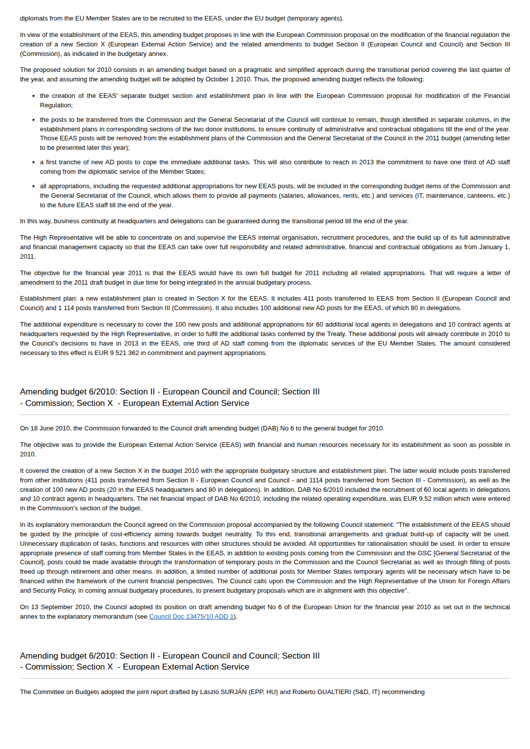diplomats from the EU Member States are to be recruited to the EEAS, under the EU budget (temporary agents).
In view of the establishment of the EEAS, this amending budget proposes in line with the European Commission proposal on the modification of the financial regulation the creation of a new Section X (European External Action Service) and the related amendments to budget Section II (European Council and Council) and Section III (Commission), as indicated in the budgetary annex.
The proposed solution for 2010 consists in an amending budget based on a pragmatic and simplified approach during the transitional period covering the last quarter of the year, and assuming the amending budget will be adopted by October 1 2010. Thus, the proposed amending budget reflects the following:
the creation of the EEAS' separate budget section and establishment plan in line with the European Commission proposal for modification of the Financial Regulation;
the posts to be transferred from the Commission and the General Secretariat of the Council will continue to remain, though identified in separate columns, in the establishment plans in corresponding sections of the two donor institutions, to ensure continuity of administrative and contractual obligations till the end of the year. Those EEAS posts will be removed from the establishment plans of the Commission and the General Secretariat of the Council in the 2011 budget (amending letter to be presented later this year);
a first tranche of new AD posts to cope the immediate additional tasks. This will also contribute to reach in 2013 the commitment to have one third of AD staff coming from the diplomatic service of the Member States;
all appropriations, including the requested additional appropriations for new EEAS posts, will be included in the corresponding budget items of the Commission and the General Secretariat of the Council, which allows them to provide all payments (salaries, allowances, rents, etc.) and services (IT, maintenance, canteens, etc.) to the future EEAS staff till the end of the year.
In this way, business continuity at headquarters and delegations can be guaranteed during the transitional period till the end of the year.
The High Representative will be able to concentrate on and supervise the EEAS internal organisation, recruitment procedures, and the build up of its full administrative and financial management capacity so that the EEAS can take over full responsibility and related administrative, financial and contractual obligations as from January 1, 2011.
The objective for the financial year 2011 is that the EEAS would have its own full budget for 2011 including all related appropriations. That will require a letter of amendment to the 2011 draft budget in due time for being integrated in the annual budgetary process.
Establishment plan: a new establishment plan is created in Section X for the EEAS. It includes 411 posts transferred to EEAS from Section II (European Council and Council) and 1 114 posts transferred from Section III (Commission). It also includes 100 additional new AD posts for the EEAS, of which 80 in delegations.
The additional expenditure is necessary to cover the 100 new posts and additional appropriations for 60 additional local agents in delegations and 10 contract agents at headquarters requested by the High Representative, in order to fulfil the additional tasks conferred by the Treaty. These additional posts will already contribute in 2010 to the Council's decisions to have in 2013 in the EEAS, one third of AD staff coming from the diplomatic services of the EU Member States. The amount considered necessary to this effect is EUR 9 521 362 in commitment and payment appropriations.
Amending budget 6/2010: Section II - European Council and Council; Section III
- Commission; Section X - European External Action Service
On 18 June 2010, the Commission forwarded to the Council draft amending budget (DAB) No 6 to the general budget for 2010.
The objective was to provide the European External Action Service (EEAS) with financial and human resources necessary for its establishment as soon as possible in 2010.
It covered the creation of a new Section X in the budget 2010 with the appropriate budgetary structure and establishment plan. The latter would include posts transferred from other institutions (411 posts transferred from Section II - European Council and Council - and 1114 posts transferred from Section III - Commission), as well as the creation of 100 new AD posts (20 in the EEAS headquarters and 80 in delegations). In addition, DAB No 6/2010 included the recruitment of 60 local agents in delegations and 10 contract agents in headquarters. The net financial impact of DAB No 6/2010, including the related operating expenditure, was EUR 9.52 million which were entered in the Commission's section of the budget.
In its explanatory memorandum the Council agreed on the Commission proposal accompanied by the following Council statement: "The establishment of the EEAS should be guided by the principle of cost-efficiency aiming towards budget neutrality. To this end, transitional arrangements and gradual build-up of capacity will be used. Unnecessary duplication of tasks, functions and resources with other structures should be avoided. All opportunities for rationalisation should be used. In order to ensure appropriate presence of staff coming from Member States in the EEAS, in addition to existing posts coming from the Commission and the GSC [General Secretariat of the Council], posts could be made available through the transformation of temporary posts in the Commission and the Council Secretariat as well as through filling of posts freed up through retirement and other means. In addition, a limited number of additional posts for Member States temporary agents will be necessary which have to be financed within the framework of the current financial perspectives. The Council calls upon the Commission and the High Representative of the Union for Foreign Affairs and Security Policy, in coming annual budgetary procedures, to present budgetary proposals which are in alignment with this objective".
On 13 September 2010, the Council adopted its position on draft amending budget No 6 of the European Union for the financial year 2010 as set out in the technical annex to the explanatory memorandum (see Council Doc 13475/10 ADD 1).
Amending budget 6/2010: Section II - European Council and Council; Section III
- Commission; Section X - European External Action Service
The Committee on Budgets adopted the joint report drafted by László SURJÁN (EPP, HU) and Roberto GUALTIERI (S&D, IT) recommending